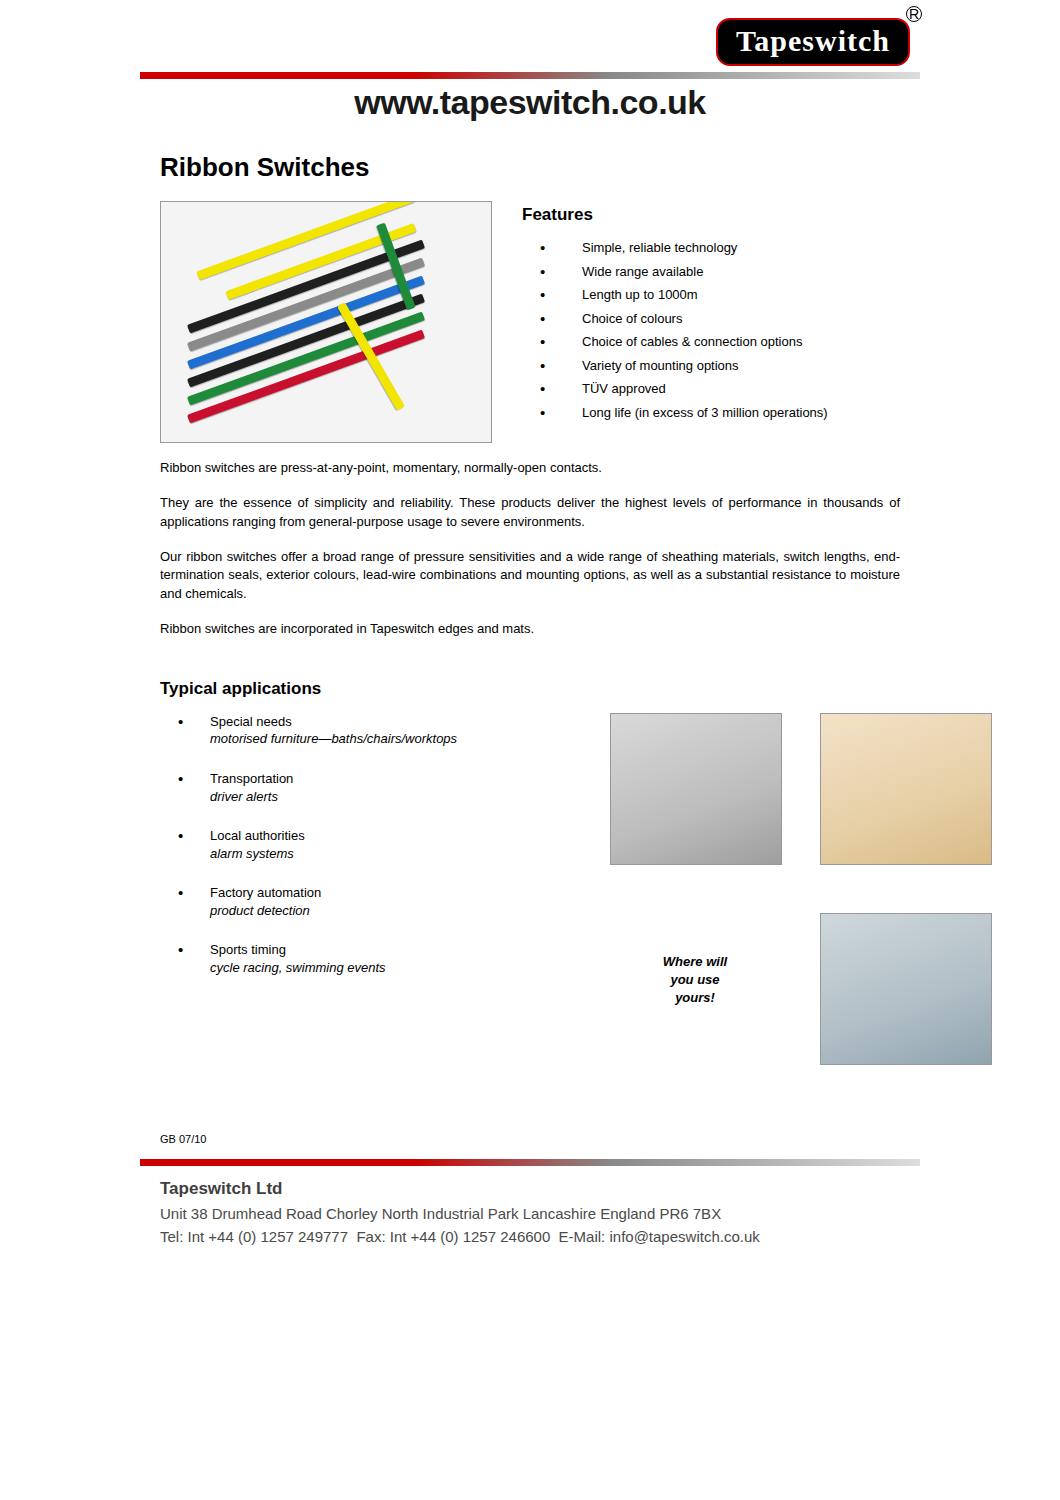Tapeswitch R
www. tapeswitch. co. uk
Ribbon Switches
Features
Simple, reliable technology
Wide range available
Length up to 1000m
Choice of colours
Choice of cables & connection options
Variety of mounting options
TÜV approved
Long life (in excess of 3 million operations)
Ribbon switches are press-at-any-point, momentary, normally-open contacts.
They are the essence of simplicity and reliability. These products deliver the highest levels of performance in thousands of applications ranging from general-purpose usage to severe environments.
Our ribbon switches offer a broad range of pressure sensitivities and a wide range of sheathing materials, switch lengths, end-termination seals, exterior colours, lead-wire combinations and mounting options, as well as a substantial resistance to moisture and chemicals.
Ribbon switches are incorporated in Tapeswitch edges and mats.
Typical applications
Special needs
motorised furniture—baths/chairs/worktops
Transportation
driver alerts
Local authorities
alarm systems
Factory automation
product detection
Sports timing
cycle racing, swimming events
Where will
you use
yours!
GB 07/10
Tapeswitch Ltd
Unit 38 Drumhead Road Chorley North Industrial Park Lancashire England PR6 7BX
Tel: Int +44 (0) 1257 249777 Fax: Int +44 (0) 1257 246600 E-Mail: info@tapeswitch.co.uk